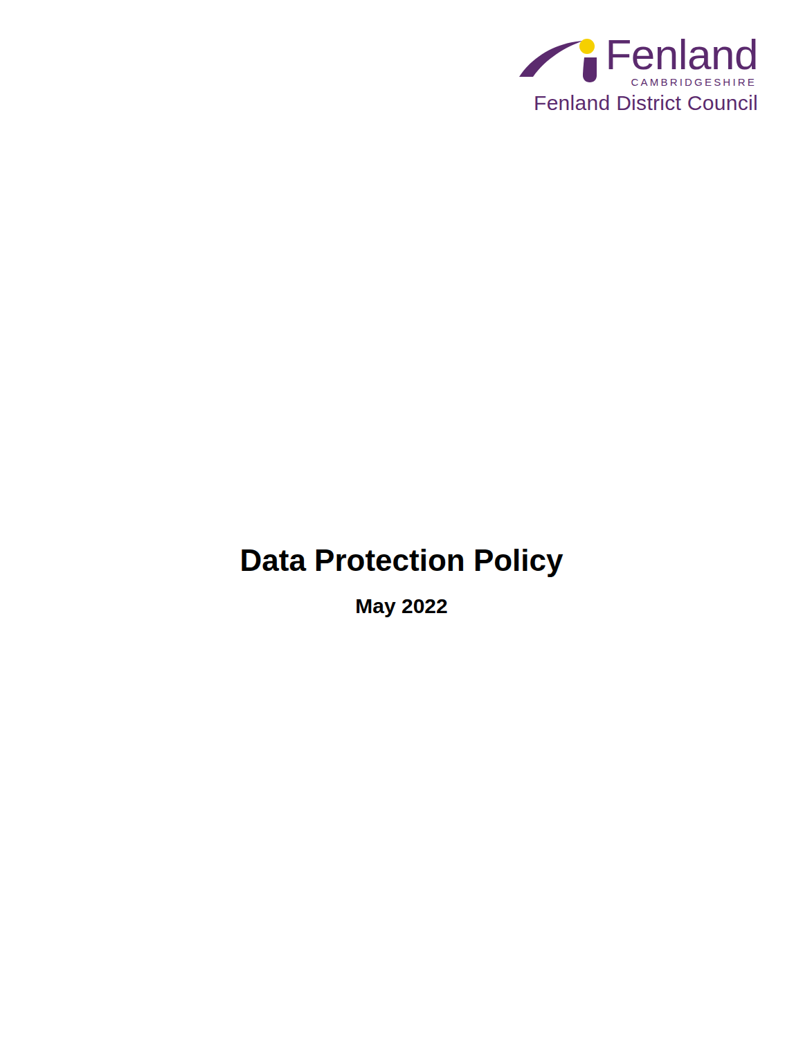Fenland
CAMBRIDGESHIRE
Fenland District Council
Data Protection Policy
May 2022